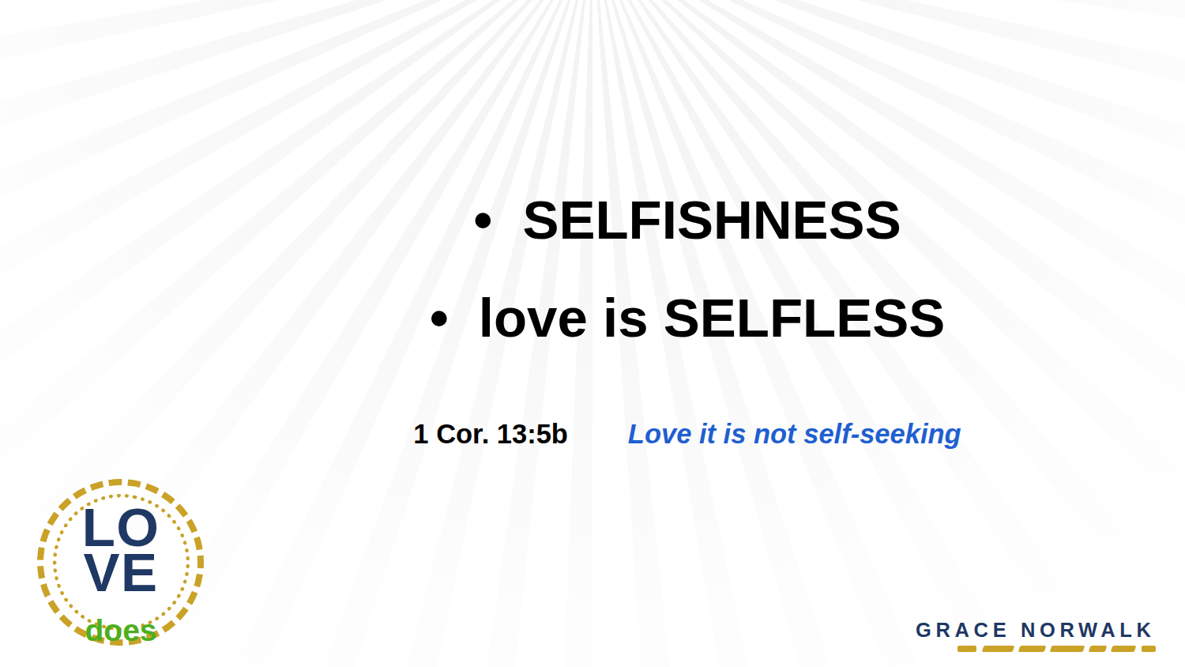SELFISHNESS
love is SELFLESS
1 Cor. 13:5b Love it is not self-seeking
LO
VE
does
GRACE NORWALK